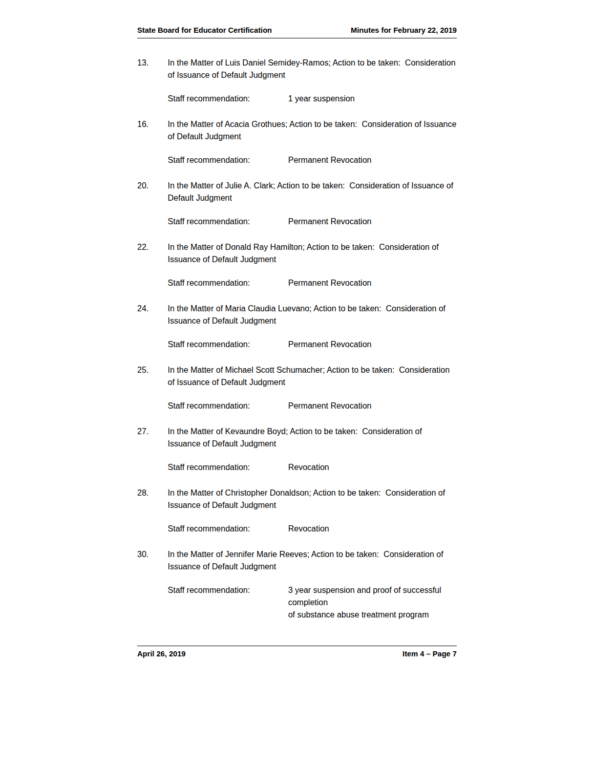State Board for Educator Certification Minutes for February 22, 2019
13.
In the Matter of Luis Daniel Semidey-Ramos; Action to be taken: Consideration of Issuance of Default Judgment
Staff recommendation: 1 year suspension
16.
In the Matter of Acacia Grothues; Action to be taken: Consideration of Issuance of Default Judgment
Staff recommendation: Permanent Revocation
20.
In the Matter of Julie A. Clark; Action to be taken: Consideration of Issuance of Default Judgment
Staff recommendation: Permanent Revocation
22.
In the Matter of Donald Ray Hamilton; Action to be taken: Consideration of Issuance of Default Judgment
Staff recommendation: Permanent Revocation
24.
In the Matter of Maria Claudia Luevano; Action to be taken: Consideration of Issuance of Default Judgment
Staff recommendation: Permanent Revocation
25.
In the Matter of Michael Scott Schumacher; Action to be taken: Consideration of Issuance of Default Judgment
Staff recommendation: Permanent Revocation
27.
In the Matter of Kevaundre Boyd; Action to be taken: Consideration of Issuance of Default Judgment
Staff recommendation: Revocation
28.
In the Matter of Christopher Donaldson; Action to be taken: Consideration of Issuance of Default Judgment
Staff recommendation: Revocation
30.
In the Matter of Jennifer Marie Reeves; Action to be taken: Consideration of Issuance of Default Judgment
Staff recommendation: 3 year suspension and proof of successful completionof substance abuse treatment program
April 26, 2019 Item 4 – Page 7